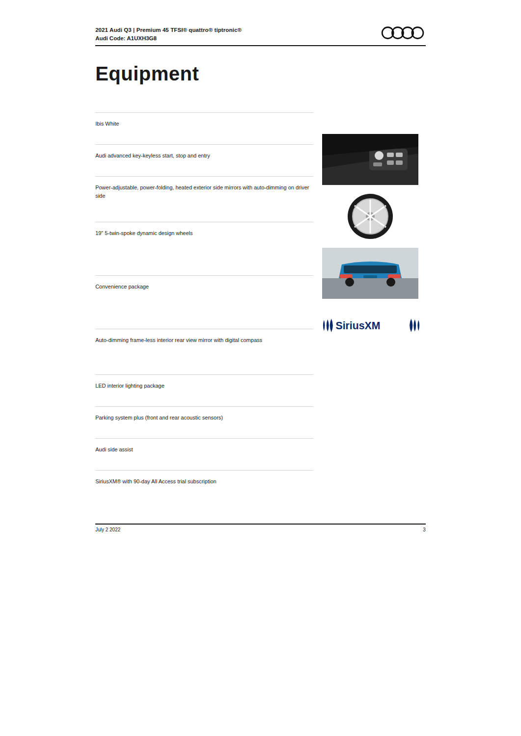2021 Audi Q3 | Premium 45 TFSI® quattro® tiptronic®
Audi Code: A1UXH3G8
Equipment
| Ibis White Audi advanced key-keyless start, stop and entry Power-adjustable, power-folding, heated exterior side mirrors with auto-dimming on driver side 19" 5-twin-spoke dynamic design wheels Convenience package Auto-dimming frame-less interior rear view mirror with digital compass LED interior lighting package Parking system plus (front and rear acoustic sensors) Audi side assist SiriusXM® with 90-day All Access trial subscription | SiriusXM |
July 2 2022 3